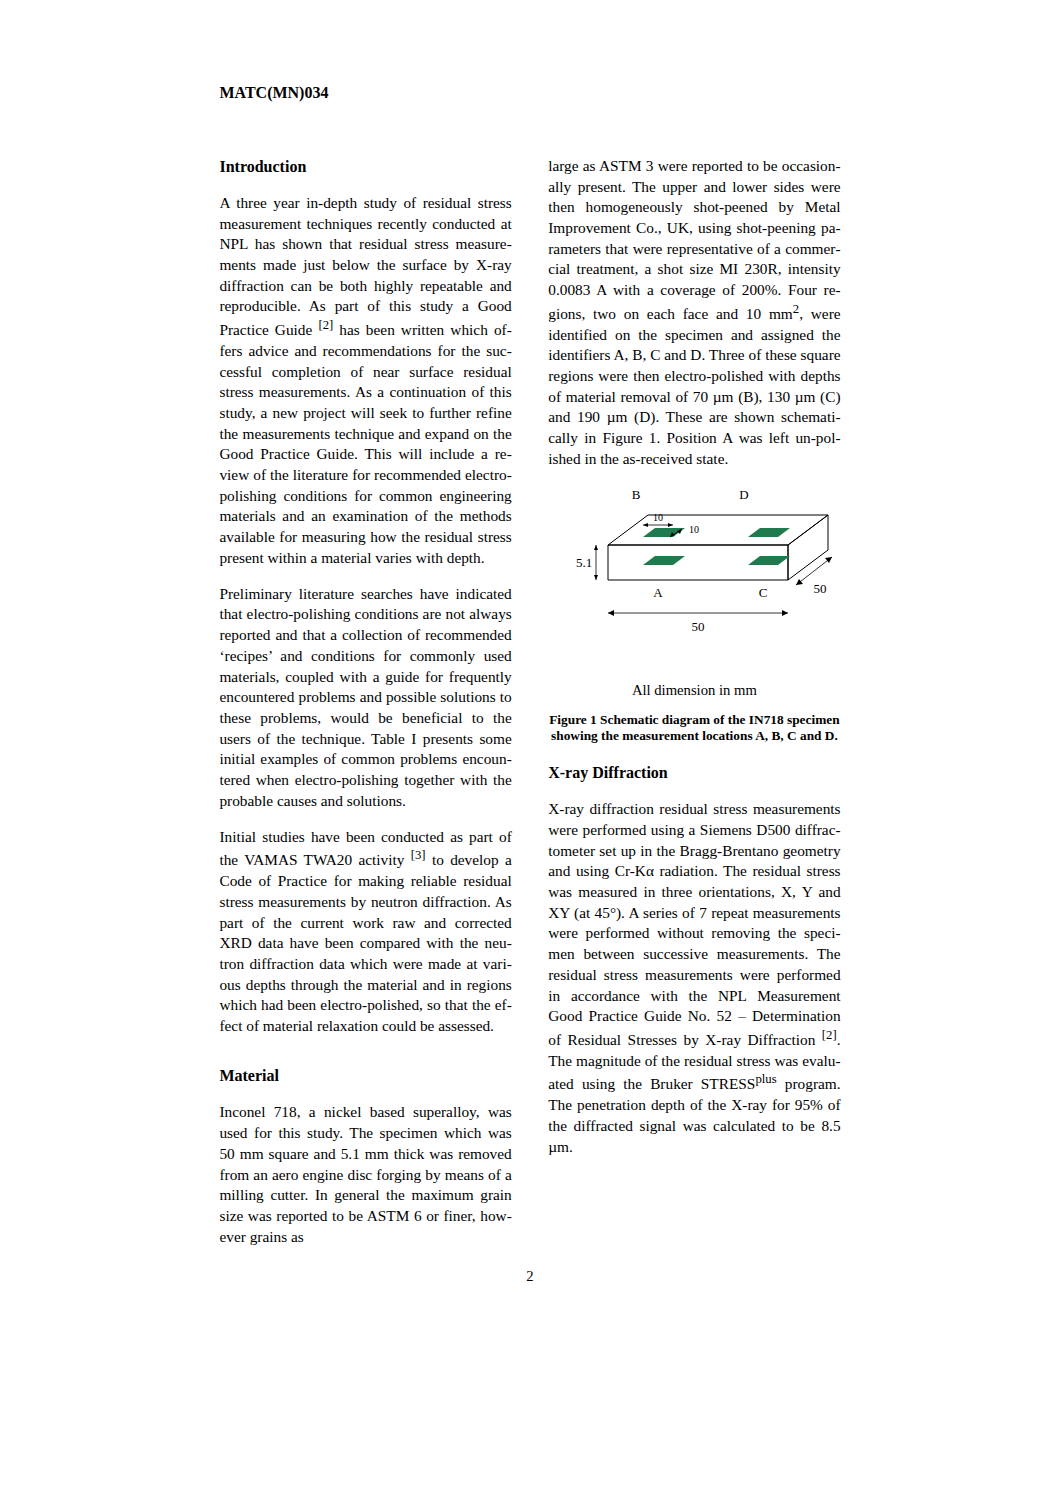MATC(MN)034
Introduction
A three year in-depth study of residual stress measurement techniques recently conducted at NPL has shown that residual stress measurements made just below the surface by X-ray diffraction can be both highly repeatable and reproducible. As part of this study a Good Practice Guide [2] has been written which offers advice and recommendations for the successful completion of near surface residual stress measurements. As a continuation of this study, a new project will seek to further refine the measurements technique and expand on the Good Practice Guide. This will include a review of the literature for recommended electro-polishing conditions for common engineering materials and an examination of the methods available for measuring how the residual stress present within a material varies with depth.
Preliminary literature searches have indicated that electro-polishing conditions are not always reported and that a collection of recommended ‘recipes’ and conditions for commonly used materials, coupled with a guide for frequently encountered problems and possible solutions to these problems, would be beneficial to the users of the technique. Table I presents some initial examples of common problems encountered when electro-polishing together with the probable causes and solutions.
Initial studies have been conducted as part of the VAMAS TWA20 activity [3] to develop a Code of Practice for making reliable residual stress measurements by neutron diffraction. As part of the current work raw and corrected XRD data have been compared with the neutron diffraction data which were made at various depths through the material and in regions which had been electro-polished, so that the effect of material relaxation could be assessed.
Material
Inconel 718, a nickel based superalloy, was used for this study. The specimen which was 50 mm square and 5.1 mm thick was removed from an aero engine disc forging by means of a milling cutter. In general the maximum grain size was reported to be ASTM 6 or finer, however grains as
large as ASTM 3 were reported to be occasionally present. The upper and lower sides were then homogeneously shot-peened by Metal Improvement Co., UK, using shot-peening parameters that were representative of a commercial treatment, a shot size MI 230R, intensity 0.0083 A with a coverage of 200%. Four regions, two on each face and 10 mm2, were identified on the specimen and assigned the identifiers A, B, C and D. Three of these square regions were then electro-polished with depths of material removal of 70 µm (B), 130 µm (C) and 190 µm (D). These are shown schematically in Figure 1. Position A was left un-polished in the as-received state.
B D 10 10 5.1 A C 50 50
All dimension in mm
Figure 1 Schematic diagram of the IN718 specimen showing the measurement locations A, B, C and D.
X-ray Diffraction
X-ray diffraction residual stress measurements were performed using a Siemens D500 diffractometer set up in the Bragg-Brentano geometry and using Cr-Kα radiation. The residual stress was measured in three orientations, X, Y and XY (at 45°). A series of 7 repeat measurements were performed without removing the specimen between successive measurements. The residual stress measurements were performed in accordance with the NPL Measurement Good Practice Guide No. 52 – Determination of Residual Stresses by X-ray Diffraction [2]. The magnitude of the residual stress was evaluated using the Bruker STRESSplus program. The penetration depth of the X-ray for 95% of the diffracted signal was calculated to be 8.5 µm.
2